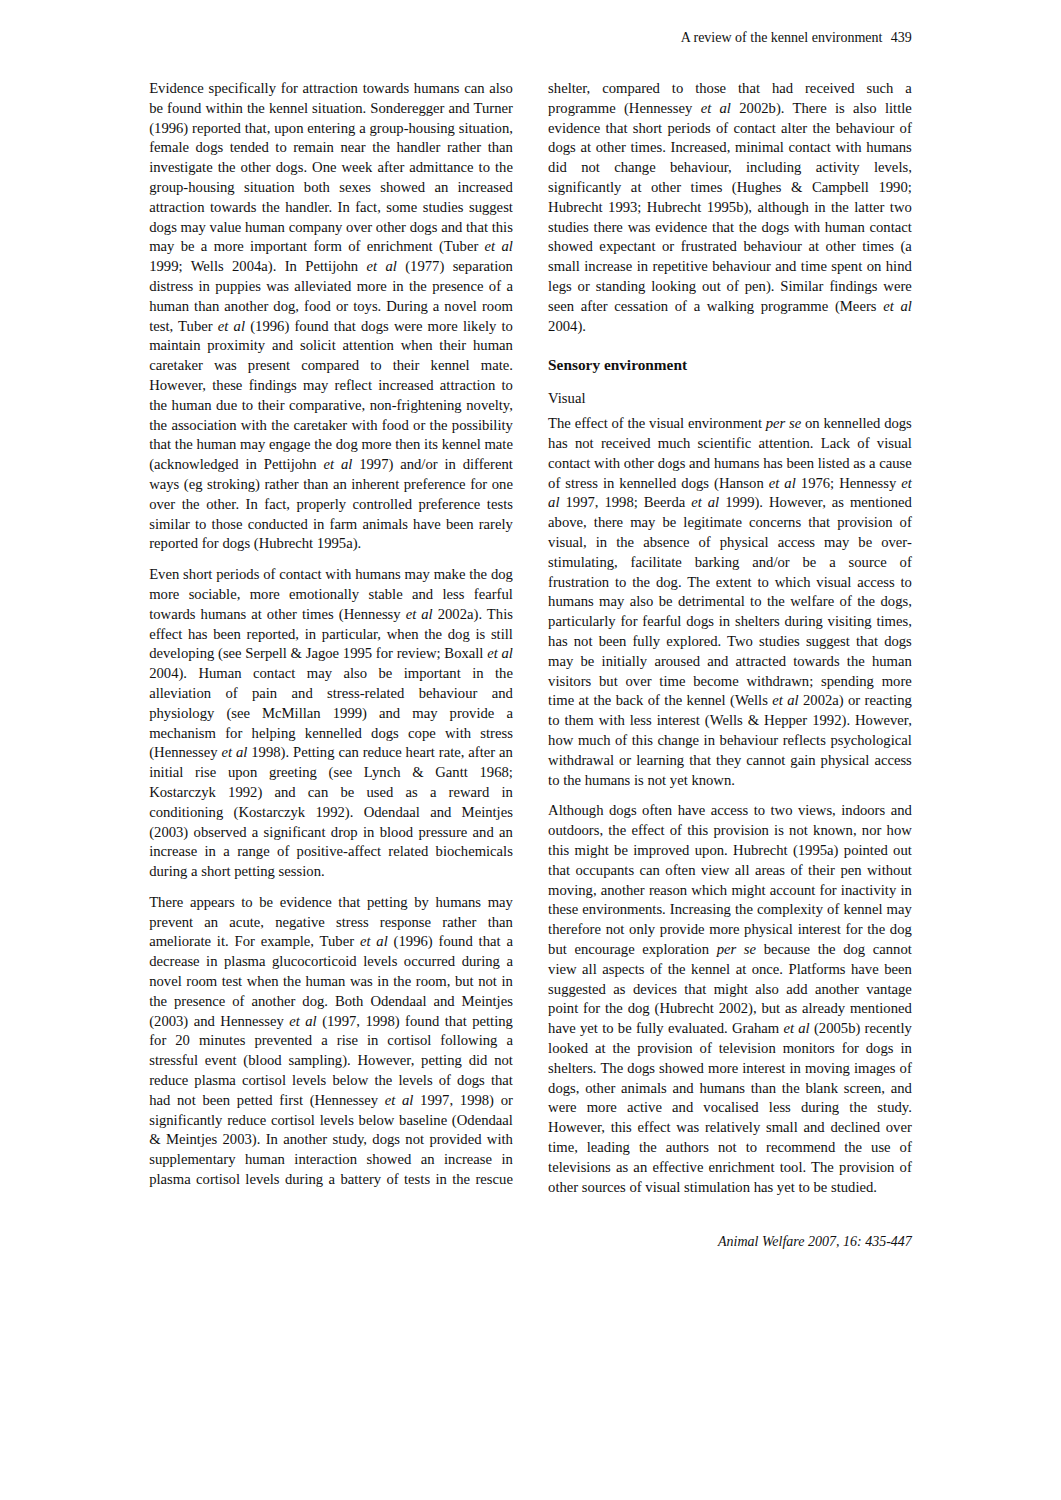A review of the kennel environment439
Evidence specifically for attraction towards humans can also be found within the kennel situation. Sonderegger and Turner (1996) reported that, upon entering a group-housing situation, female dogs tended to remain near the handler rather than investigate the other dogs. One week after admittance to the group-housing situation both sexes showed an increased attraction towards the handler. In fact, some studies suggest dogs may value human company over other dogs and that this may be a more important form of enrichment (Tuber et al 1999; Wells 2004a). In Pettijohn et al (1977) separation distress in puppies was alleviated more in the presence of a human than another dog, food or toys. During a novel room test, Tuber et al (1996) found that dogs were more likely to maintain proximity and solicit attention when their human caretaker was present compared to their kennel mate. However, these findings may reflect increased attraction to the human due to their comparative, non-frightening novelty, the association with the caretaker with food or the possibility that the human may engage the dog more then its kennel mate (acknowledged in Pettijohn et al 1997) and/or in different ways (eg stroking) rather than an inherent preference for one over the other. In fact, properly controlled preference tests similar to those conducted in farm animals have been rarely reported for dogs (Hubrecht 1995a).
Even short periods of contact with humans may make the dog more sociable, more emotionally stable and less fearful towards humans at other times (Hennessy et al 2002a). This effect has been reported, in particular, when the dog is still developing (see Serpell & Jagoe 1995 for review; Boxall et al 2004). Human contact may also be important in the alleviation of pain and stress-related behaviour and physiology (see McMillan 1999) and may provide a mechanism for helping kennelled dogs cope with stress (Hennessey et al 1998). Petting can reduce heart rate, after an initial rise upon greeting (see Lynch & Gantt 1968; Kostarczyk 1992) and can be used as a reward in conditioning (Kostarczyk 1992). Odendaal and Meintjes (2003) observed a significant drop in blood pressure and an increase in a range of positive-affect related biochemicals during a short petting session.
There appears to be evidence that petting by humans may prevent an acute, negative stress response rather than ameliorate it. For example, Tuber et al (1996) found that a decrease in plasma glucocorticoid levels occurred during a novel room test when the human was in the room, but not in the presence of another dog. Both Odendaal and Meintjes (2003) and Hennessey et al (1997, 1998) found that petting for 20 minutes prevented a rise in cortisol following a stressful event (blood sampling). However, petting did not reduce plasma cortisol levels below the levels of dogs that had not been petted first (Hennessey et al 1997, 1998) or significantly reduce cortisol levels below baseline (Odendaal & Meintjes 2003). In another study, dogs not provided with supplementary human interaction showed an increase in plasma cortisol levels during a battery of tests in the rescue shelter, compared to those that had received such a programme (Hennessey et al 2002b). There is also little evidence that short periods of contact alter the behaviour of dogs at other times. Increased, minimal contact with humans did not change behaviour, including activity levels, significantly at other times (Hughes & Campbell 1990; Hubrecht 1993; Hubrecht 1995b), although in the latter two studies there was evidence that the dogs with human contact showed expectant or frustrated behaviour at other times (a small increase in repetitive behaviour and time spent on hind legs or standing looking out of pen). Similar findings were seen after cessation of a walking programme (Meers et al 2004).
Sensory environment
Visual
The effect of the visual environment per se on kennelled dogs has not received much scientific attention. Lack of visual contact with other dogs and humans has been listed as a cause of stress in kennelled dogs (Hanson et al 1976; Hennessy et al 1997, 1998; Beerda et al 1999). However, as mentioned above, there may be legitimate concerns that provision of visual, in the absence of physical access may be over-stimulating, facilitate barking and/or be a source of frustration to the dog. The extent to which visual access to humans may also be detrimental to the welfare of the dogs, particularly for fearful dogs in shelters during visiting times, has not been fully explored. Two studies suggest that dogs may be initially aroused and attracted towards the human visitors but over time become withdrawn; spending more time at the back of the kennel (Wells et al 2002a) or reacting to them with less interest (Wells & Hepper 1992). However, how much of this change in behaviour reflects psychological withdrawal or learning that they cannot gain physical access to the humans is not yet known.
Although dogs often have access to two views, indoors and outdoors, the effect of this provision is not known, nor how this might be improved upon. Hubrecht (1995a) pointed out that occupants can often view all areas of their pen without moving, another reason which might account for inactivity in these environments. Increasing the complexity of kennel may therefore not only provide more physical interest for the dog but encourage exploration per se because the dog cannot view all aspects of the kennel at once. Platforms have been suggested as devices that might also add another vantage point for the dog (Hubrecht 2002), but as already mentioned have yet to be fully evaluated. Graham et al (2005b) recently looked at the provision of television monitors for dogs in shelters. The dogs showed more interest in moving images of dogs, other animals and humans than the blank screen, and were more active and vocalised less during the study. However, this effect was relatively small and declined over time, leading the authors not to recommend the use of televisions as an effective enrichment tool. The provision of other sources of visual stimulation has yet to be studied.
Animal Welfare 2007, 16: 435-447